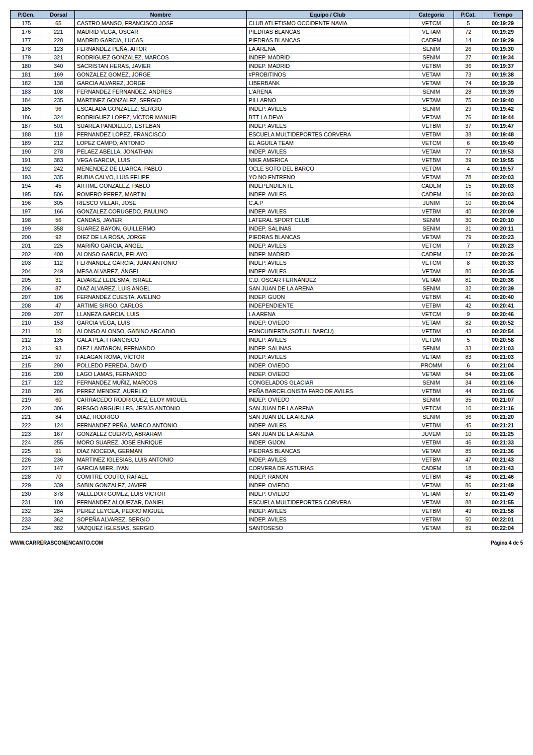| P.Gen. | Dorsal | Nombre | Equipo / Club | Categoría | P.Cat. | Tiempo |
| --- | --- | --- | --- | --- | --- | --- |
| 175 | 65 | CASTRO MANSO, FRANCISCO JOSE | CLUB ATLETISMO OCCIDENTE NAVIA | VETCM | 5 | 00:19:29 |
| 176 | 221 | MADRID VEGA, OSCAR | PIEDRAS BLANCAS | VETAM | 72 | 00:19:29 |
| 177 | 220 | MADRID GARCIA, LUCAS | PIEDRAS BLANCAS | CADEM | 14 | 00:19:29 |
| 178 | 123 | FERNANDEZ PEÑA, AITOR | LA ARENA | SENIM | 26 | 00:19:30 |
| 179 | 321 | RODRIGUEZ GONZALEZ, MARCOS | INDEP. MADRID | SENIM | 27 | 00:19:34 |
| 180 | 340 | SACRISTAN HERAS, JAVIER | INDEP. MADRID | VETBM | 36 | 00:19:37 |
| 181 | 169 | GONZALEZ GOMEZ, JORGE | #PROBITINOS | VETAM | 73 | 00:19:38 |
| 182 | 138 | GARCIA ALVAREZ, JORGE | LIBERBANK | VETAM | 74 | 00:19:39 |
| 183 | 108 | FERNANDEZ FERNANDEZ, ANDRES | L'ARENA | SENIM | 28 | 00:19:39 |
| 184 | 235 | MARTINEZ GONZALEZ, SERGIO | PILLARNO | VETAM | 75 | 00:19:40 |
| 185 | 96 | ESCALADA GONZALEZ, SERGIO | INDEP. AVILES | SENIM | 29 | 00:19:42 |
| 186 | 324 | RODRIGUEZ LOPEZ, VÍCTOR MANUEL | BTT LA DEVA | VETAM | 76 | 00:19:44 |
| 187 | 501 | SUAREA PANDIELLO, ESTEBAN | INDEP. AVILES | VETBM | 37 | 00:19:47 |
| 188 | 119 | FERNANDEZ LOPEZ, FRANCISCO | ESCUELA MULTIDEPORTES CORVERA | VETBM | 38 | 00:19:48 |
| 189 | 212 | LOPEZ CAMPO, ANTONIO | EL ÁGUILA TEAM | VETCM | 6 | 00:19:49 |
| 190 | 278 | PELAEZ ABELLA, JONATHAN | INDEP. AVILES | VETAM | 77 | 00:19:53 |
| 191 | 383 | VEGA GARCIA, LUIS | NIKE AMERICA | VETBM | 39 | 00:19:55 |
| 192 | 242 | MENENDEZ DE LUARCA, PABLO | OCLE SOTO DEL BARCO | VETDM | 4 | 00:19:57 |
| 193 | 335 | RUBIA CALVO, LUIS FELIPE | YO NO ENTRENO | VETAM | 78 | 00:20:03 |
| 194 | 45 | ARTIME GONZALEZ, PABLO | INDEPENDIENTE | CADEM | 15 | 00:20:03 |
| 195 | 506 | ROMERO PEREZ, MARTIN | INDEP. AVILES | CADEM | 16 | 00:20:03 |
| 196 | 305 | RIESCO VILLAR, JOSE | C.A.P | JUNIM | 10 | 00:20:04 |
| 197 | 166 | GONZALEZ CORUGEDO, PAULINO | INDEP. AVILES | VETBM | 40 | 00:20:09 |
| 198 | 56 | CANDAS, JAVIER | LATERAL SPORT CLUB | SENIM | 30 | 00:20:10 |
| 199 | 358 | SUAREZ BAYON, GUILLERMO | INDEP. SALINAS | SENIM | 31 | 00:20:11 |
| 200 | 92 | DIEZ DE LA ROSA, JORGE | PIEDRAS BLANCAS | VETAM | 79 | 00:20:23 |
| 201 | 225 | MARIÑO GARCIA, ANGEL | INDEP. AVILES | VETCM | 7 | 00:20:23 |
| 202 | 400 | ALONSO GARCIA, PELAYO | INDEP. MADRID | CADEM | 17 | 00:20:26 |
| 203 | 112 | FERNANDEZ GARCIA, JUAN ANTONIO | INDEP. AVILES | VETCM | 8 | 00:20:33 |
| 204 | 249 | MESA ALVAREZ, ÁNGEL | INDEP. AVILES | VETAM | 80 | 00:20:35 |
| 205 | 31 | ALVAREZ LEDESMA, ISRAEL | C.D. ÓSCAR FERNÁNDEZ | VETAM | 81 | 00:20:36 |
| 206 | 87 | DIAZ ALVAREZ, LUIS ANGEL | SAN JUAN DE LA ARENA | SENIM | 32 | 00:20:39 |
| 207 | 106 | FERNANDEZ CUESTA, AVELINO | INDEP. GIJON | VETBM | 41 | 00:20:40 |
| 208 | 47 | ARTIME SIRGO, CARLOS | INDEPENDIENTE | VETBM | 42 | 00:20:41 |
| 209 | 207 | LLANEZA GARCIA, LUIS | LA ARENA | VETCM | 9 | 00:20:46 |
| 210 | 153 | GARCIA VEGA, LUIS | INDEP. OVIEDO | VETAM | 82 | 00:20:52 |
| 211 | 10 | ALONSO ALONSO, GABINO ARCADIO | FONCUBIERTA (SOTU´L BARCU) | VETBM | 43 | 00:20:54 |
| 212 | 135 | GALA PLA, FRANCISCO | INDEP. AVILES | VETDM | 5 | 00:20:58 |
| 213 | 93 | DIEZ LANTARON, FERNANDO | INDEP. SALINAS | SENIM | 33 | 00:21:03 |
| 214 | 97 | FALAGAN ROMA, VÍCTOR | INDEP. AVILES | VETAM | 83 | 00:21:03 |
| 215 | 290 | POLLEDO PEREDA, DAVID | INDEP. OVIEDO | PROMM | 6 | 00:21:04 |
| 216 | 200 | LAGO LAMAS, FERNANDO | INDEP. OVIEDO | VETAM | 84 | 00:21:06 |
| 217 | 122 | FERNANDEZ MUÑIZ, MARCOS | CONGELADOS GLACIAR | SENIM | 34 | 00:21:06 |
| 218 | 286 | PEREZ MENDEZ, AURELIO | PEÑA BARCELONISTA FARO DE AVILES | VETBM | 44 | 00:21:06 |
| 219 | 60 | CARRACEDO RODRIGUEZ, ELOY MIGUEL | INDEP. OVIEDO | SENIM | 35 | 00:21:07 |
| 220 | 306 | RIESGO ARGÜELLES, JESÚS ANTONIO | SAN JUAN DE LA ARENA | VETCM | 10 | 00:21:16 |
| 221 | 84 | DIAZ, RODRIGO | SAN JUAN DE LA ARENA | SENIM | 36 | 00:21:20 |
| 222 | 124 | FERNANDEZ PEÑA, MARCO ANTONIO | INDEP. AVILES | VETBM | 45 | 00:21:21 |
| 223 | 167 | GONZALEZ CUERVO, ABRAHAM | SAN JUAN DE LA ARENA | JUVEM | 10 | 00:21:25 |
| 224 | 255 | MORO SUAREZ, JOSÉ ENRIQUE | INDEP. GIJON | VETBM | 46 | 00:21:33 |
| 225 | 91 | DIAZ NOCEDA, GERMAN | PIEDRAS BLANCAS | VETAM | 85 | 00:21:36 |
| 226 | 236 | MARTINEZ IGLESIAS, LUIS ANTONIO | INDEP. AVILES | VETBM | 47 | 00:21:43 |
| 227 | 147 | GARCIA MIER, IYAN | CORVERA DE ASTURIAS | CADEM | 18 | 00:21:43 |
| 228 | 70 | COMITRE COUTO, RAFAEL | INDEP. RANON | VETBM | 48 | 00:21:46 |
| 229 | 339 | SABIN GONZALEZ, JAVIER | INDEP. OVIEDO | VETAM | 86 | 00:21:49 |
| 230 | 378 | VALLEDOR GOMEZ, LUIS VICTOR | INDEP. OVIEDO | VETAM | 87 | 00:21:49 |
| 231 | 100 | FERNANDEZ ALQUEZAR, DANIEL | ESCUELA MULTIDEPORTES CORVERA | VETAM | 88 | 00:21:55 |
| 232 | 284 | PEREZ LEYCEA, PEDRO MIGUEL | INDEP. AVILES | VETBM | 49 | 00:21:58 |
| 233 | 362 | SOPEÑA ALVAREZ, SERGIO | INDEP. AVILES | VETBM | 50 | 00:22:01 |
| 234 | 382 | VAZQUEZ IGLESIAS, SERGIO | SANTOSESO | VETAM | 89 | 00:22:04 |
WWW.CARRERASCONENCANTO.COM Página 4 de 5